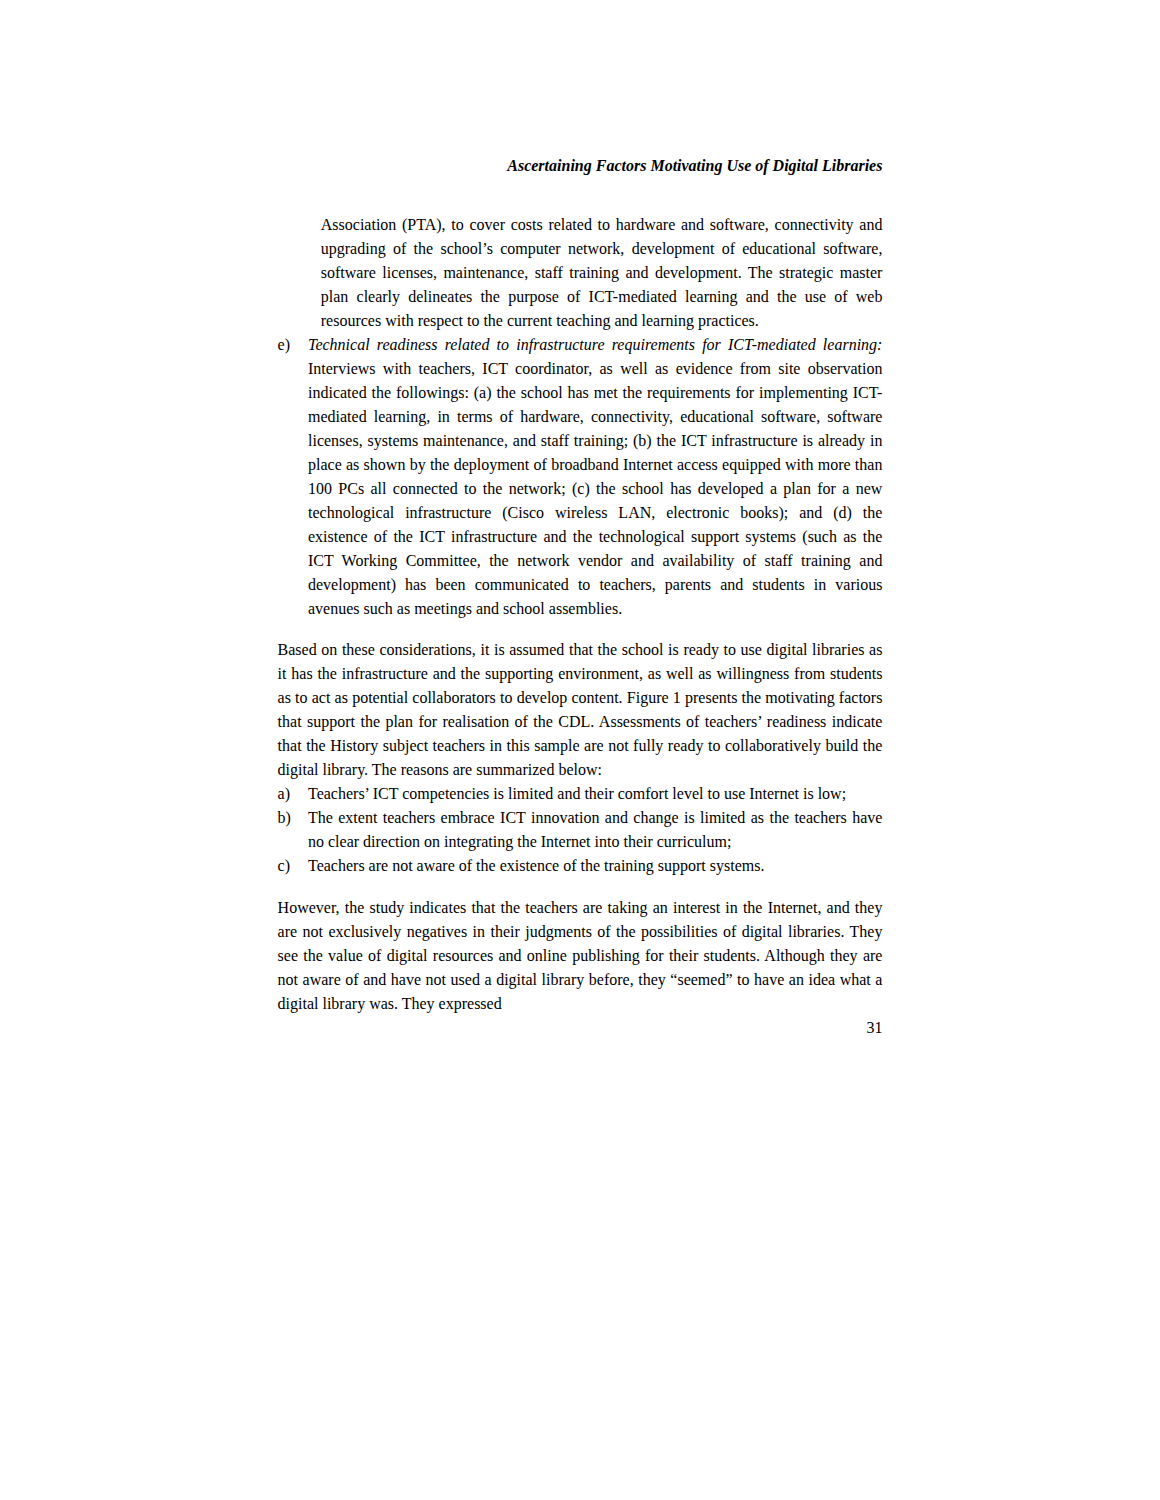Ascertaining Factors Motivating Use of Digital Libraries
Association (PTA), to cover costs related to hardware and software, connectivity and upgrading of the school’s computer network, development of educational software, software licenses, maintenance, staff training and development. The strategic master plan clearly delineates the purpose of ICT-mediated learning and the use of web resources with respect to the current teaching and learning practices.
e)
Technical readiness related to infrastructure requirements for ICT-mediated learning: Interviews with teachers, ICT coordinator, as well as evidence from site observation indicated the followings: (a) the school has met the requirements for implementing ICT-mediated learning, in terms of hardware, connectivity, educational software, software licenses, systems maintenance, and staff training; (b) the ICT infrastructure is already in place as shown by the deployment of broadband Internet access equipped with more than 100 PCs all connected to the network; (c) the school has developed a plan for a new technological infrastructure (Cisco wireless LAN, electronic books); and (d) the existence of the ICT infrastructure and the technological support systems (such as the ICT Working Committee, the network vendor and availability of staff training and development) has been communicated to teachers, parents and students in various avenues such as meetings and school assemblies.
Based on these considerations, it is assumed that the school is ready to use digital libraries as it has the infrastructure and the supporting environment, as well as willingness from students as to act as potential collaborators to develop content. Figure 1 presents the motivating factors that support the plan for realisation of the CDL. Assessments of teachers’ readiness indicate that the History subject teachers in this sample are not fully ready to collaboratively build the digital library. The reasons are summarized below:
a)
Teachers’ ICT competencies is limited and their comfort level to use Internet is low;
b)
The extent teachers embrace ICT innovation and change is limited as the teachers have no clear direction on integrating the Internet into their curriculum;
c)
Teachers are not aware of the existence of the training support systems.
However, the study indicates that the teachers are taking an interest in the Internet, and they are not exclusively negatives in their judgments of the possibilities of digital libraries. They see the value of digital resources and online publishing for their students. Although they are not aware of and have not used a digital library before, they “seemed” to have an idea what a digital library was. They expressed
31